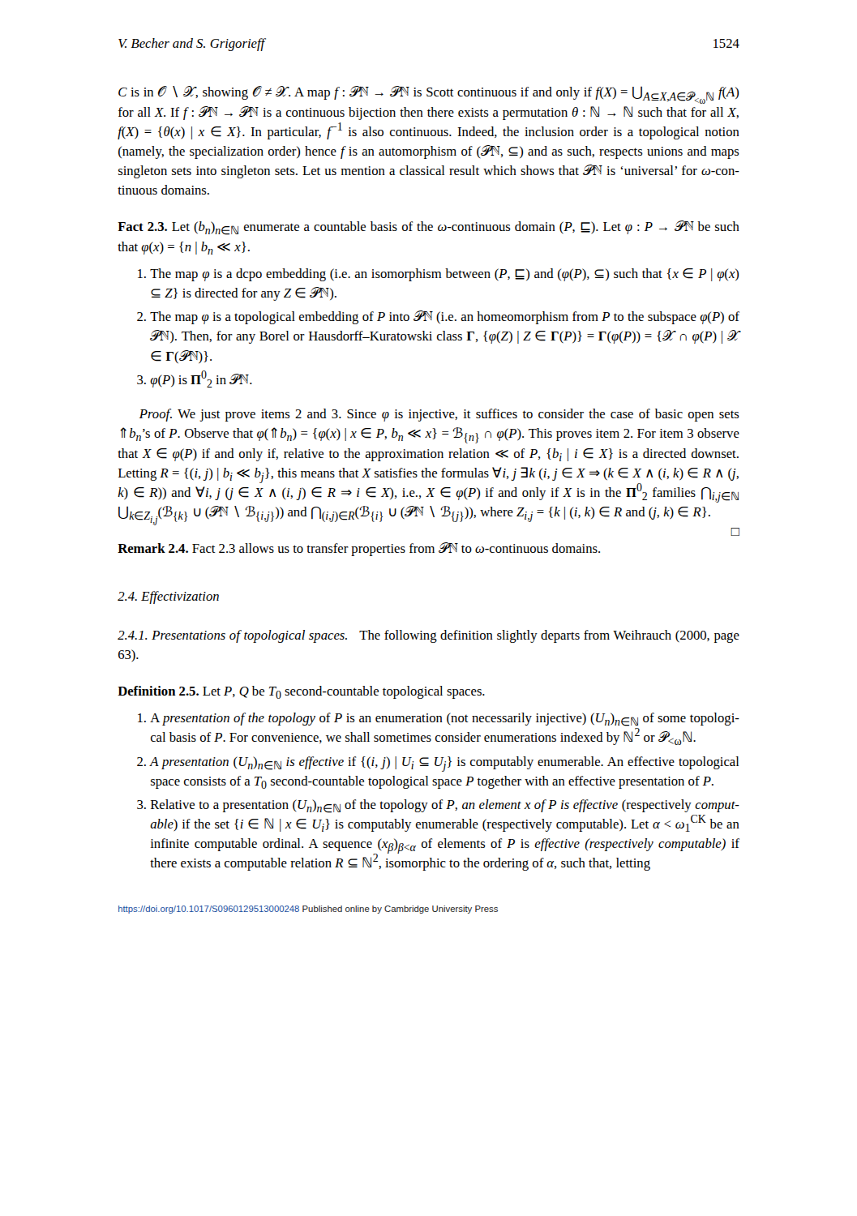V. Becher and S. Grigorieff 1524
C is in 𝒪 ∖ 𝒳, showing 𝒪 ≠ 𝒳. A map f : 𝒫ℕ → 𝒫ℕ is Scott continuous if and only if f(X) = ⋃A⊆X,A∈𝒫<ωℕ f(A) for all X. If f : 𝒫ℕ → 𝒫ℕ is a continuous bijection then there exists a permutation θ : ℕ → ℕ such that for all X, f(X) = {θ(x) | x ∈ X}. In particular, f−1 is also continuous. Indeed, the inclusion order is a topological notion (namely, the specialization order) hence f is an automorphism of (𝒫ℕ, ⊆) and as such, respects unions and maps singleton sets into singleton sets. Let us mention a classical result which shows that 𝒫ℕ is ‘universal’ for ω-continuous domains.
Fact 2.3. Let (bn)n∈ℕ enumerate a countable basis of the ω-continuous domain (P, ⊑). Let φ : P → 𝒫ℕ be such that φ(x) = {n | bn ≪ x}.
The map φ is a dcpo embedding (i.e. an isomorphism between (P, ⊑) and (φ(P), ⊆) such that {x ∈ P | φ(x) ⊆ Z} is directed for any Z ∈ 𝒫ℕ).
The map φ is a topological embedding of P into 𝒫ℕ (i.e. an homeomorphism from P to the subspace φ(P) of 𝒫ℕ). Then, for any Borel or Hausdorff–Kuratowski class Γ, {φ(Z) | Z ∈ Γ(P)} = Γ(φ(P)) = {𝒳 ∩ φ(P) | 𝒳 ∈ Γ(𝒫ℕ)}.
φ(P) is Π02 in 𝒫ℕ.
Proof. We just prove items 2 and 3. Since φ is injective, it suffices to consider the case of basic open sets ⇑bn’s of P. Observe that φ(⇑bn) = {φ(x) | x ∈ P, bn ≪ x} = ℬ{n} ∩ φ(P). This proves item 2. For item 3 observe that X ∈ φ(P) if and only if, relative to the approximation relation ≪ of P, {bi | i ∈ X} is a directed downset. Letting R = {(i, j) | bi ≪ bj}, this means that X satisfies the formulas ∀i, j ∃k (i, j ∈ X ⇒ (k ∈ X ∧ (i, k) ∈ R ∧ (j, k) ∈ R)) and ∀i, j (j ∈ X ∧ (i, j) ∈ R ⇒ i ∈ X), i.e., X ∈ φ(P) if and only if X is in the Π02 families ⋂i,j∈ℕ ⋃k∈Zi,j(ℬ{k} ∪ (𝒫ℕ ∖ ℬ{i,j})) and ⋂(i,j)∈R(ℬ{i} ∪ (𝒫ℕ ∖ ℬ{j})), where Zi,j = {k | (i, k) ∈ R and (j, k) ∈ R}.□
Remark 2.4. Fact 2.3 allows us to transfer properties from 𝒫ℕ to ω-continuous domains.
2.4. Effectivization
2.4.1. Presentations of topological spaces.
The following definition slightly departs from Weihrauch (2000, page 63).
Definition 2.5. Let P, Q be T0 second-countable topological spaces.
A presentation of the topology of P is an enumeration (not necessarily injective) (Un)n∈ℕ of some topological basis of P. For convenience, we shall sometimes consider enumerations indexed by ℕ2 or 𝒫<ωℕ.
A presentation (Un)n∈ℕ is effective if {(i, j) | Ui ⊆ Uj} is computably enumerable. An effective topological space consists of a T0 second-countable topological space P together with an effective presentation of P.
Relative to a presentation (Un)n∈ℕ of the topology of P, an element x of P is effective (respectively computable) if the set {i ∈ ℕ | x ∈ Ui} is computably enumerable (respectively computable). Let α < ω1CK be an infinite computable ordinal. A sequence (xβ)β<α of elements of P is effective (respectively computable) if there exists a computable relation R ⊆ ℕ2, isomorphic to the ordering of α, such that, letting
https://doi.org/10.1017/S0960129513000248 Published online by Cambridge University Press